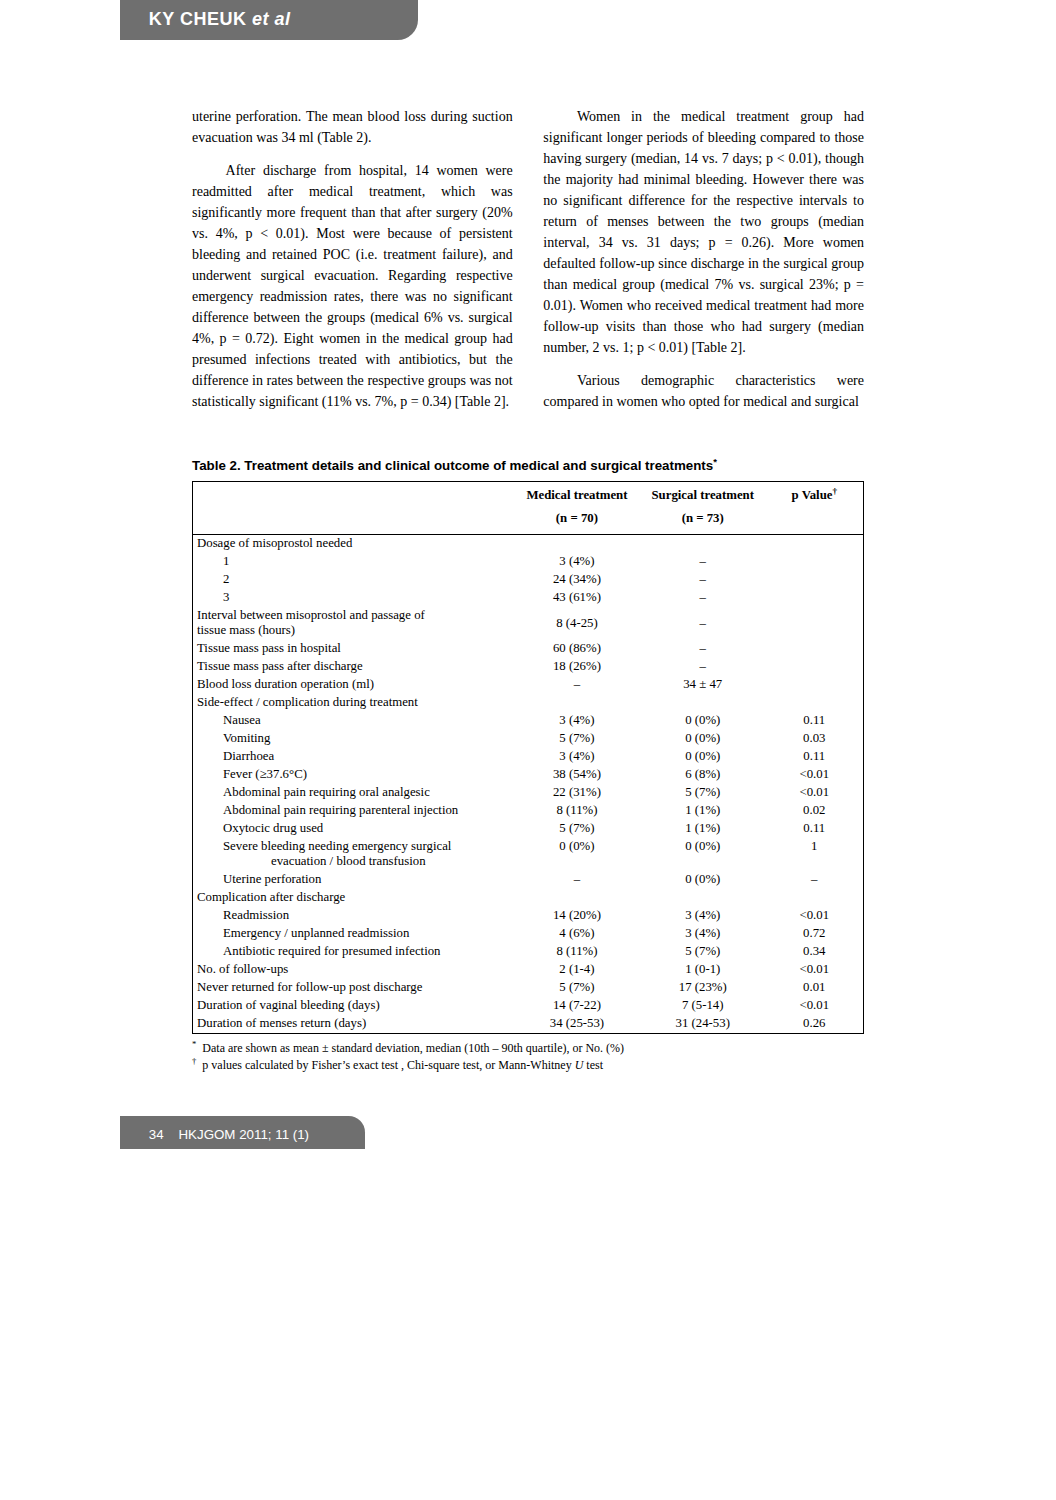KY CHEUK et al
uterine perforation. The mean blood loss during suction evacuation was 34 ml (Table 2).
After discharge from hospital, 14 women were readmitted after medical treatment, which was significantly more frequent than that after surgery (20% vs. 4%, p < 0.01). Most were because of persistent bleeding and retained POC (i.e. treatment failure), and underwent surgical evacuation. Regarding respective emergency readmission rates, there was no significant difference between the groups (medical 6% vs. surgical 4%, p = 0.72). Eight women in the medical group had presumed infections treated with antibiotics, but the difference in rates between the respective groups was not statistically significant (11% vs. 7%, p = 0.34) [Table 2].
Women in the medical treatment group had significant longer periods of bleeding compared to those having surgery (median, 14 vs. 7 days; p < 0.01), though the majority had minimal bleeding. However there was no significant difference for the respective intervals to return of menses between the two groups (median interval, 34 vs. 31 days; p = 0.26). More women defaulted follow-up since discharge in the surgical group than medical group (medical 7% vs. surgical 23%; p = 0.01). Women who received medical treatment had more follow-up visits than those who had surgery (median number, 2 vs. 1; p < 0.01) [Table 2].
Various demographic characteristics were compared in women who opted for medical and surgical
Table 2. Treatment details and clinical outcome of medical and surgical treatments*
| | Medical treatment | Surgical treatment | p Value † |
| --- | --- | --- | --- |
| | (n = 70) | (n = 73) | |
| Dosage of misoprostol needed | | | |
| 1 | 3 (4%) | – | |
| 2 | 24 (34%) | – | |
| 3 | 43 (61%) | – | |
| Interval between misoprostol and passage of tissue mass (hours) | 8 (4-25) | – | |
| Tissue mass pass in hospital | 60 (86%) | – | |
| Tissue mass pass after discharge | 18 (26%) | – | |
| Blood loss duration operation (ml) | – | 34 ± 47 | |
| Side-effect / complication during treatment | | | |
| Nausea | 3 (4%) | 0 (0%) | 0.11 |
| Vomiting | 5 (7%) | 0 (0%) | 0.03 |
| Diarrhoea | 3 (4%) | 0 (0%) | 0.11 |
| Fever (≥37.6°C) | 38 (54%) | 6 (8%) | <0.01 |
| Abdominal pain requiring oral analgesic | 22 (31%) | 5 (7%) | <0.01 |
| Abdominal pain requiring parenteral injection | 8 (11%) | 1 (1%) | 0.02 |
| Oxytocic drug used | 5 (7%) | 1 (1%) | 0.11 |
| Severe bleeding needing emergency surgical evacuation / blood transfusion | 0 (0%) | 0 (0%) | 1 |
| Uterine perforation | – | 0 (0%) | – |
| Complication after discharge | | | |
| Readmission | 14 (20%) | 3 (4%) | <0.01 |
| Emergency / unplanned readmission | 4 (6%) | 3 (4%) | 0.72 |
| Antibiotic required for presumed infection | 8 (11%) | 5 (7%) | 0.34 |
| No. of follow-ups | 2 (1-4) | 1 (0-1) | <0.01 |
| Never returned for follow-up post discharge | 5 (7%) | 17 (23%) | 0.01 |
| Duration of vaginal bleeding (days) | 14 (7-22) | 7 (5-14) | <0.01 |
| Duration of menses return (days) | 34 (25-53) | 31 (24-53) | 0.26 |
* Data are shown as mean ± standard deviation, median (10th – 90th quartile), or No. (%)
† p values calculated by Fisher’s exact test , Chi-square test, or Mann-Whitney U test
34 HKJGOM 2011; 11 (1)